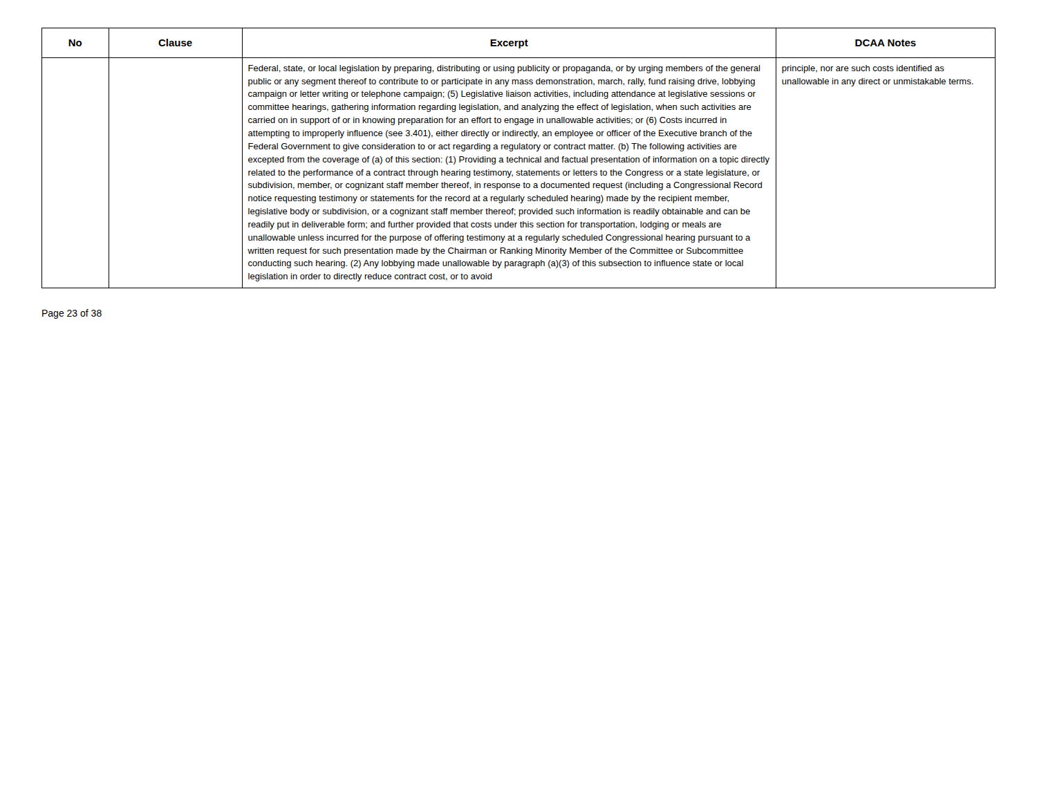| No | Clause | Excerpt | DCAA Notes |
| --- | --- | --- | --- |
| | | Federal, state, or local legislation by preparing, distributing or using publicity or propaganda, or by urging members of the general public or any segment thereof to contribute to or participate in any mass demonstration, march, rally, fund raising drive, lobbying campaign or letter writing or telephone campaign; (5) Legislative liaison activities, including attendance at legislative sessions or committee hearings, gathering information regarding legislation, and analyzing the effect of legislation, when such activities are carried on in support of or in knowing preparation for an effort to engage in unallowable activities; or (6) Costs incurred in attempting to improperly influence (see 3.401), either directly or indirectly, an employee or officer of the Executive branch of the Federal Government to give consideration to or act regarding a regulatory or contract matter. (b) The following activities are excepted from the coverage of (a) of this section: (1) Providing a technical and factual presentation of information on a topic directly related to the performance of a contract through hearing testimony, statements or letters to the Congress or a state legislature, or subdivision, member, or cognizant staff member thereof, in response to a documented request (including a Congressional Record notice requesting testimony or statements for the record at a regularly scheduled hearing) made by the recipient member, legislative body or subdivision, or a cognizant staff member thereof; provided such information is readily obtainable and can be readily put in deliverable form; and further provided that costs under this section for transportation, lodging or meals are unallowable unless incurred for the purpose of offering testimony at a regularly scheduled Congressional hearing pursuant to a written request for such presentation made by the Chairman or Ranking Minority Member of the Committee or Subcommittee conducting such hearing. (2) Any lobbying made unallowable by paragraph (a)(3) of this subsection to influence state or local legislation in order to directly reduce contract cost, or to avoid | principle, nor are such costs identified as unallowable in any direct or unmistakable terms. |
Page 23 of 38